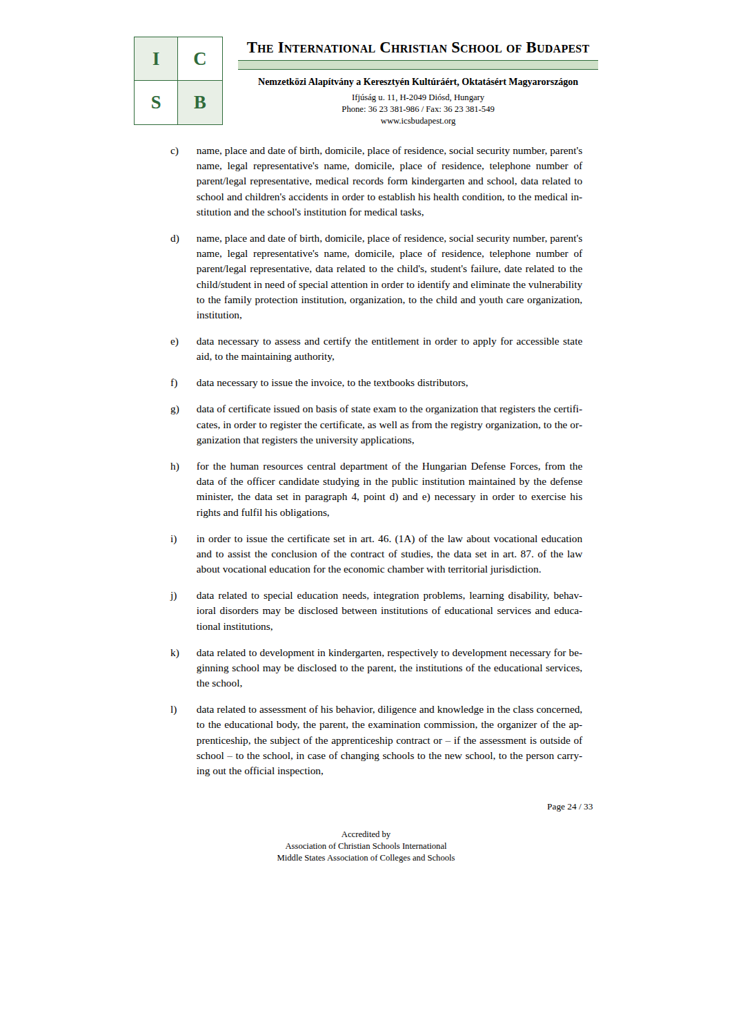I
C
S
B
The International Christian School of Budapest
Nemzetközi Alapítvány a Keresztyén Kultúráért, Oktatásért Magyarországon
Ifjúság u. 11, H-2049 Diósd, Hungary
Phone: 36 23 381-986 / Fax: 36 23 381-549
www.icsbudapest.org
c) name, place and date of birth, domicile, place of residence, social security number, parent's name, legal representative's name, domicile, place of residence, telephone number of parent/legal representative, medical records form kindergarten and school, data related to school and children's accidents in order to establish his health condition, to the medical institution and the school's institution for medical tasks,
d) name, place and date of birth, domicile, place of residence, social security number, parent's name, legal representative's name, domicile, place of residence, telephone number of parent/legal representative, data related to the child's, student's failure, date related to the child/student in need of special attention in order to identify and eliminate the vulnerability to the family protection institution, organization, to the child and youth care organization, institution,
e) data necessary to assess and certify the entitlement in order to apply for accessible state aid, to the maintaining authority,
f) data necessary to issue the invoice, to the textbooks distributors,
g) data of certificate issued on basis of state exam to the organization that registers the certificates, in order to register the certificate, as well as from the registry organization, to the organization that registers the university applications,
h) for the human resources central department of the Hungarian Defense Forces, from the data of the officer candidate studying in the public institution maintained by the defense minister, the data set in paragraph 4, point d) and e) necessary in order to exercise his rights and fulfil his obligations,
i) in order to issue the certificate set in art. 46. (1A) of the law about vocational education and to assist the conclusion of the contract of studies, the data set in art. 87. of the law about vocational education for the economic chamber with territorial jurisdiction.
j) data related to special education needs, integration problems, learning disability, behavioral disorders may be disclosed between institutions of educational services and educational institutions,
k) data related to development in kindergarten, respectively to development necessary for beginning school may be disclosed to the parent, the institutions of the educational services, the school,
l) data related to assessment of his behavior, diligence and knowledge in the class concerned, to the educational body, the parent, the examination commission, the organizer of the apprenticeship, the subject of the apprenticeship contract or – if the assessment is outside of school – to the school, in case of changing schools to the new school, to the person carrying out the official inspection,
Page 24 / 33
Accredited by
Association of Christian Schools International
Middle States Association of Colleges and Schools